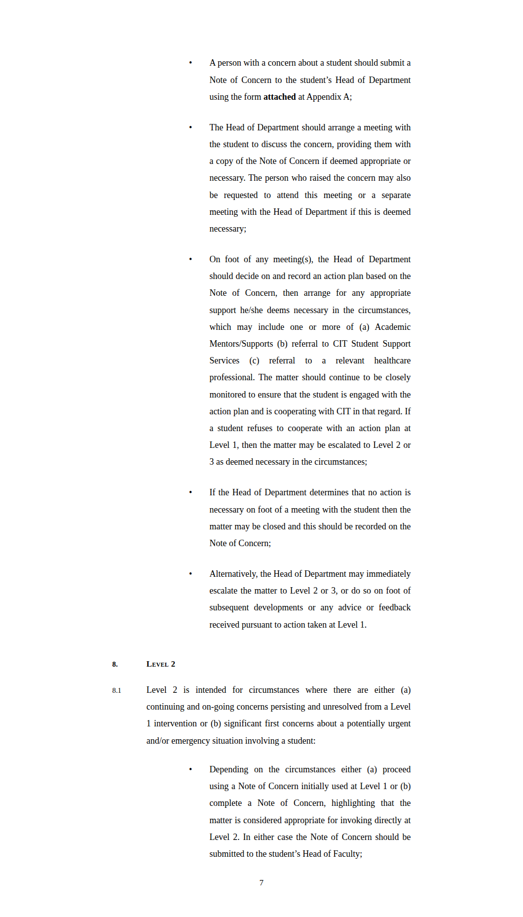A person with a concern about a student should submit a Note of Concern to the student’s Head of Department using the form attached at Appendix A;
The Head of Department should arrange a meeting with the student to discuss the concern, providing them with a copy of the Note of Concern if deemed appropriate or necessary. The person who raised the concern may also be requested to attend this meeting or a separate meeting with the Head of Department if this is deemed necessary;
On foot of any meeting(s), the Head of Department should decide on and record an action plan based on the Note of Concern, then arrange for any appropriate support he/she deems necessary in the circumstances, which may include one or more of (a) Academic Mentors/Supports (b) referral to CIT Student Support Services (c) referral to a relevant healthcare professional. The matter should continue to be closely monitored to ensure that the student is engaged with the action plan and is cooperating with CIT in that regard. If a student refuses to cooperate with an action plan at Level 1, then the matter may be escalated to Level 2 or 3 as deemed necessary in the circumstances;
If the Head of Department determines that no action is necessary on foot of a meeting with the student then the matter may be closed and this should be recorded on the Note of Concern;
Alternatively, the Head of Department may immediately escalate the matter to Level 2 or 3, or do so on foot of subsequent developments or any advice or feedback received pursuant to action taken at Level 1.
8. Level 2
8.1
Level 2 is intended for circumstances where there are either (a) continuing and on-going concerns persisting and unresolved from a Level 1 intervention or (b) significant first concerns about a potentially urgent and/or emergency situation involving a student:
Depending on the circumstances either (a) proceed using a Note of Concern initially used at Level 1 or (b) complete a Note of Concern, highlighting that the matter is considered appropriate for invoking directly at Level 2. In either case the Note of Concern should be submitted to the student’s Head of Faculty;
7